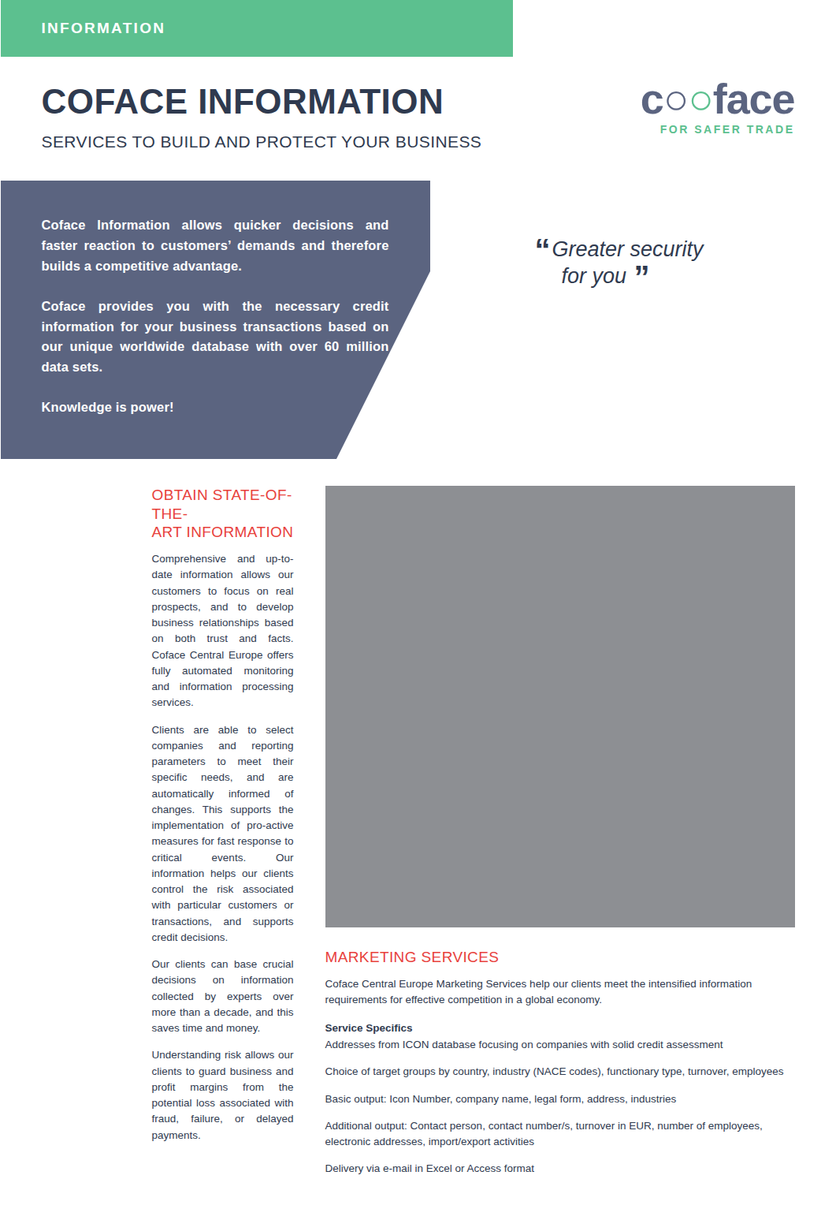INFORMATION
COFACE INFORMATION
SERVICES TO BUILD AND PROTECT YOUR BUSINESS
c○○face
FOR SAFER TRADE
“Greater security for you ”
Coface Information allows quicker decisions and faster reaction to customers’ demands and therefore builds a competitive advantage.
Coface provides you with the necessary credit information for your business transactions based on our unique worldwide database with over 60 million data sets.
Knowledge is power!
Obtain state-of-the-
art information
Comprehensive and up-to-date information allows our customers to focus on real prospects, and to develop business relationships based on both trust and facts. Coface Central Europe offers fully automated monitoring and information processing services.
Clients are able to select companies and reporting parameters to meet their specific needs, and are automatically informed of changes. This supports the implementation of pro-active measures for fast response to critical events. Our information helps our clients control the risk associated with particular customers or transactions, and supports credit decisions.
Our clients can base crucial decisions on information collected by experts over more than a decade, and this saves time and money.
Understanding risk allows our clients to guard business and profit margins from the potential loss associated with fraud, failure, or delayed payments.
Marketing services
Coface Central Europe Marketing Services help our clients meet the intensified information
requirements for effective competition in a global economy.
Service Specifics
Addresses from ICON database focusing on companies with solid credit assessment
Choice of target groups by country, industry (NACE codes), functionary type, turnover, employees
Basic output: Icon Number, company name, legal form, address, industries
Additional output: Contact person, contact number/s, turnover in EUR, number of employees, electronic addresses, import/export activities
Delivery via e-mail in Excel or Access format